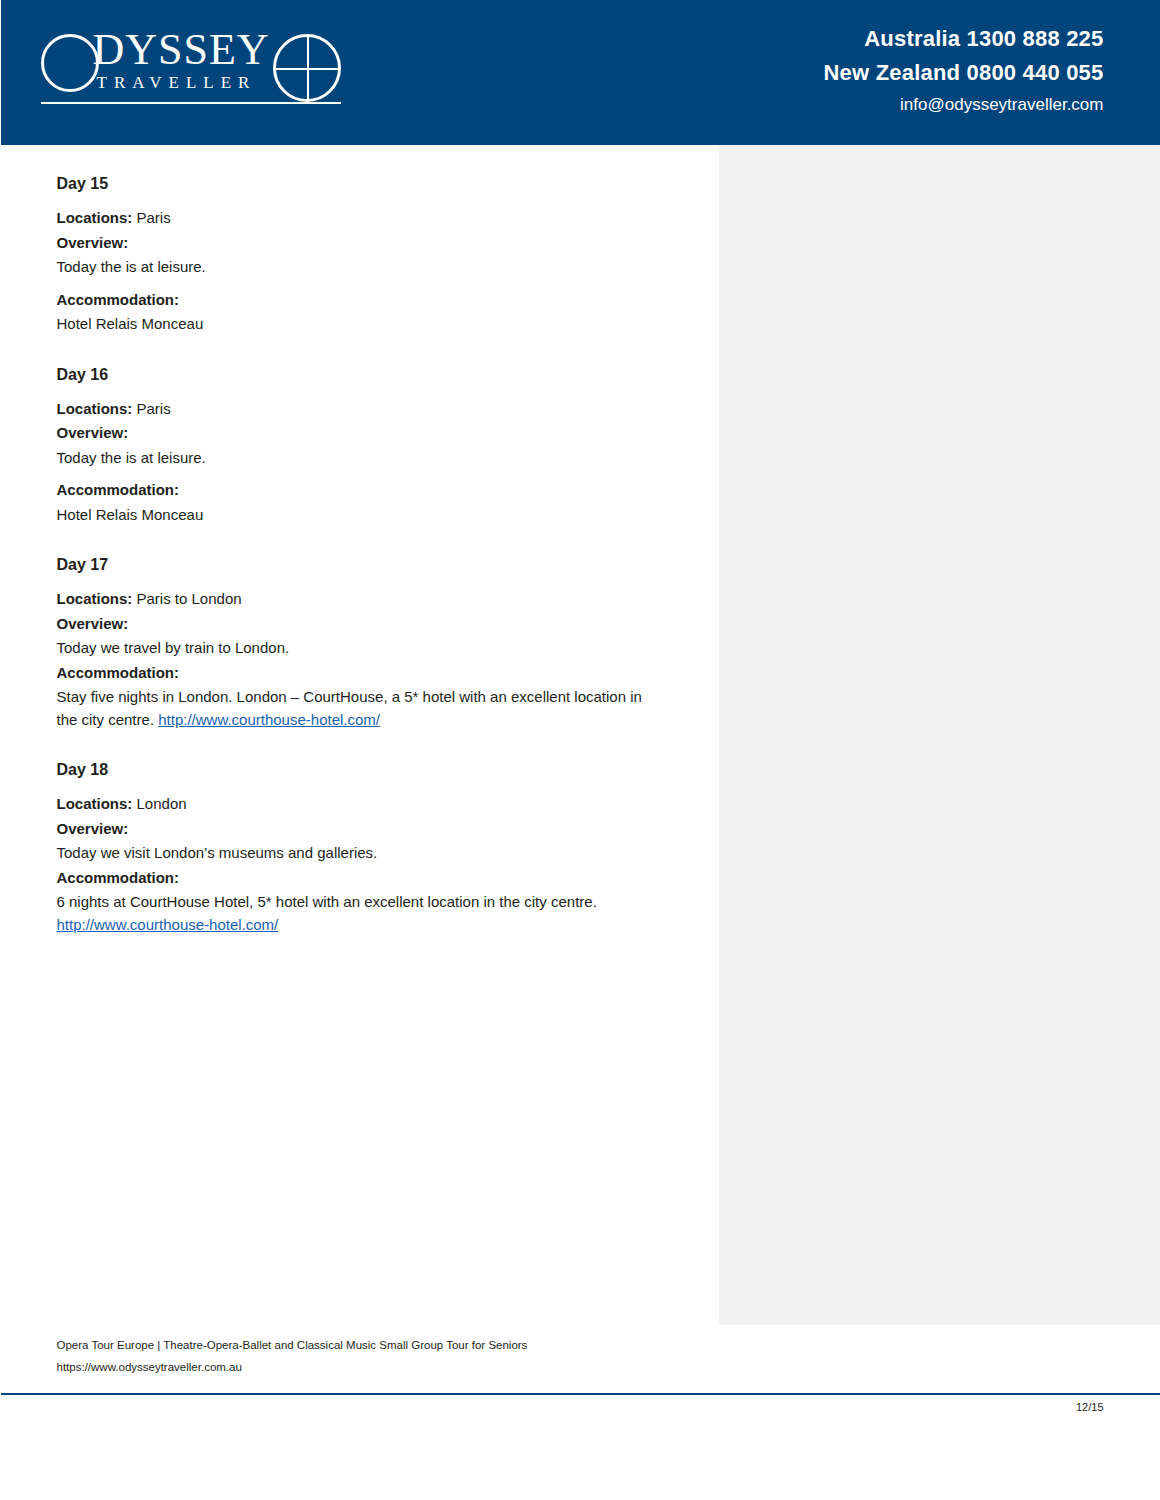DYSSEY TRAVELLER
Australia 1300 888 225
New Zealand 0800 440 055
info@odysseytraveller.com
Day 15
Locations: Paris
Overview:
Today the is at leisure.
Accommodation:
Hotel Relais Monceau
Day 16
Locations: Paris
Overview:
Today the is at leisure.
Accommodation:
Hotel Relais Monceau
Day 17
Locations: Paris to London
Overview:
Today we travel by train to London.
Accommodation:
Stay five nights in London. London – CourtHouse, a 5* hotel with an excellent location in the city centre. http://www.courthouse-hotel.com/
Day 18
Locations: London
Overview:
Today we visit London’s museums and galleries.
Accommodation:
6 nights at CourtHouse Hotel, 5* hotel with an excellent location in the city centre. http://www.courthouse-hotel.com/
Opera Tour Europe | Theatre-Opera-Ballet and Classical Music Small Group Tour for Seniors
https://www.odysseytraveller.com.au
12/15